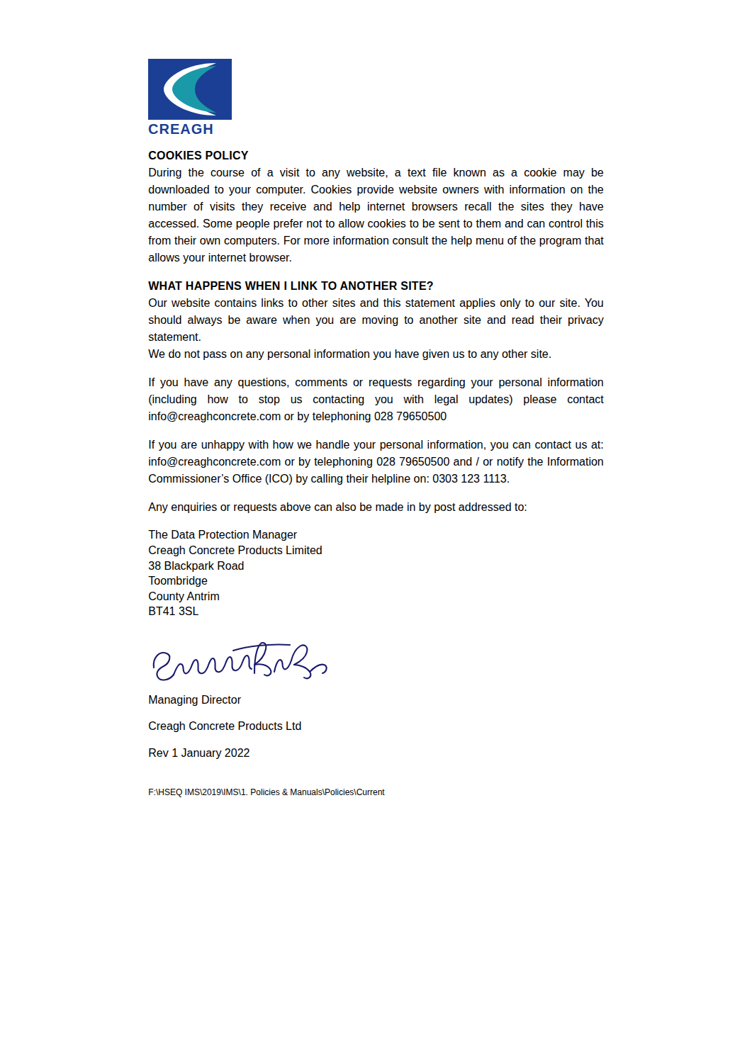CREAGH
COOKIES POLICY
During the course of a visit to any website, a text file known as a cookie may be downloaded to your computer. Cookies provide website owners with information on the number of visits they receive and help internet browsers recall the sites they have accessed. Some people prefer not to allow cookies to be sent to them and can control this from their own computers. For more information consult the help menu of the program that allows your internet browser.
WHAT HAPPENS WHEN I LINK TO ANOTHER SITE?
Our website contains links to other sites and this statement applies only to our site. You should always be aware when you are moving to another site and read their privacy statement.
We do not pass on any personal information you have given us to any other site.
If you have any questions, comments or requests regarding your personal information (including how to stop us contacting you with legal updates) please contact info@creaghconcrete.com or by telephoning 028 79650500
If you are unhappy with how we handle your personal information, you can contact us at: info@creaghconcrete.com or by telephoning 028 79650500 and / or notify the Information Commissioner’s Office (ICO) by calling their helpline on: 0303 123 1113.
Any enquiries or requests above can also be made in by post addressed to:
The Data Protection Manager
Creagh Concrete Products Limited
38 Blackpark Road
Toombridge
County Antrim
BT41 3SL
Managing Director
Creagh Concrete Products Ltd
Rev 1 January 2022
F:\HSEQ IMS\2019\IMS\1. Policies & Manuals\Policies\Current